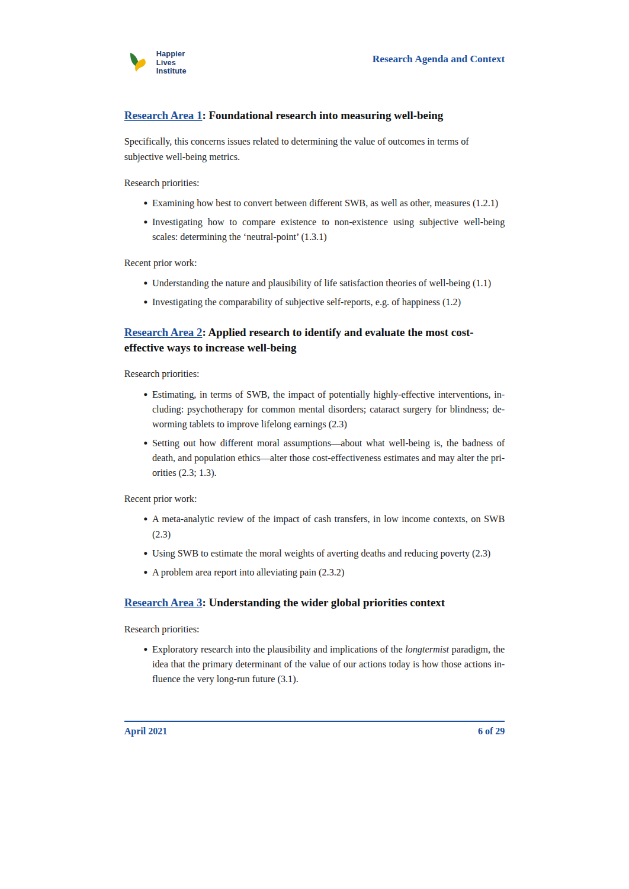Happier
Lives
Institute
Research Agenda and Context
Research Area 1: Foundational research into measuring well-being
Specifically, this concerns issues related to determining the value of outcomes in terms of subjective well-being metrics.
Research priorities:
Examining how best to convert between different SWB, as well as other, measures (1.2.1)
Investigating how to compare existence to non-existence using subjective well-being scales: determining the ‘neutral-point’ (1.3.1)
Recent prior work:
Understanding the nature and plausibility of life satisfaction theories of well-being (1.1)
Investigating the comparability of subjective self-reports, e.g. of happiness (1.2)
Research Area 2: Applied research to identify and evaluate the most cost-effective ways to increase well-being
Research priorities:
Estimating, in terms of SWB, the impact of potentially highly-effective interventions, including: psychotherapy for common mental disorders; cataract surgery for blindness; deworming tablets to improve lifelong earnings (2.3)
Setting out how different moral assumptions—about what well-being is, the badness of death, and population ethics—alter those cost-effectiveness estimates and may alter the priorities (2.3; 1.3).
Recent prior work:
A meta-analytic review of the impact of cash transfers, in low income contexts, on SWB (2.3)
Using SWB to estimate the moral weights of averting deaths and reducing poverty (2.3)
A problem area report into alleviating pain (2.3.2)
Research Area 3: Understanding the wider global priorities context
Research priorities:
Exploratory research into the plausibility and implications of the longtermist paradigm, the idea that the primary determinant of the value of our actions today is how those actions influence the very long-run future (3.1).
April 2021 6 of 29